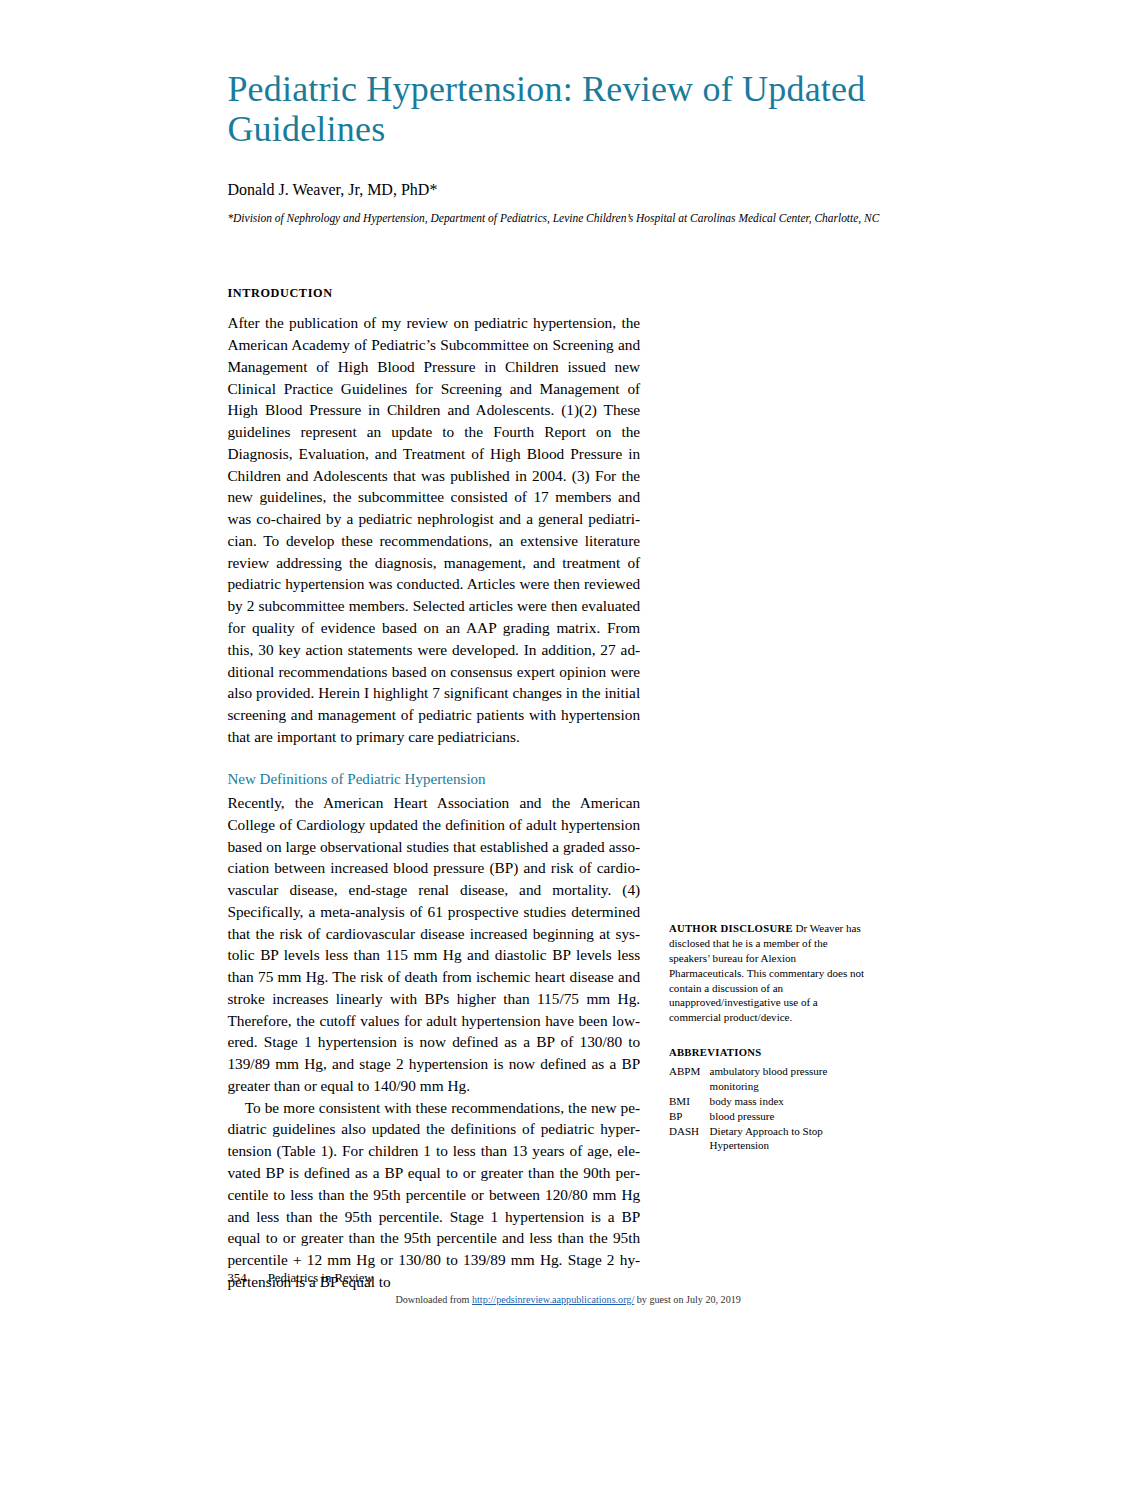Pediatric Hypertension: Review of Updated
Guidelines
Donald J. Weaver, Jr, MD, PhD*
*Division of Nephrology and Hypertension, Department of Pediatrics, Levine Children’s Hospital at Carolinas Medical Center, Charlotte, NC
Introduction
After the publication of my review on pediatric hypertension, the American Academy of Pediatric’s Subcommittee on Screening and Management of High Blood Pressure in Children issued new Clinical Practice Guidelines for Screening and Management of High Blood Pressure in Children and Adolescents. (1)(2) These guidelines represent an update to the Fourth Report on the Diagnosis, Evaluation, and Treatment of High Blood Pressure in Children and Adolescents that was published in 2004. (3) For the new guidelines, the subcommittee consisted of 17 members and was co-chaired by a pediatric nephrologist and a general pediatrician. To develop these recommendations, an extensive literature review addressing the diagnosis, management, and treatment of pediatric hypertension was conducted. Articles were then reviewed by 2 subcommittee members. Selected articles were then evaluated for quality of evidence based on an AAP grading matrix. From this, 30 key action statements were developed. In addition, 27 additional recommendations based on consensus expert opinion were also provided. Herein I highlight 7 significant changes in the initial screening and management of pediatric patients with hypertension that are important to primary care pediatricians.
New Definitions of Pediatric Hypertension
Recently, the American Heart Association and the American College of Cardiology updated the definition of adult hypertension based on large observational studies that established a graded association between increased blood pressure (BP) and risk of cardiovascular disease, end-stage renal disease, and mortality. (4) Specifically, a meta-analysis of 61 prospective studies determined that the risk of cardiovascular disease increased beginning at systolic BP levels less than 115 mm Hg and diastolic BP levels less than 75 mm Hg. The risk of death from ischemic heart disease and stroke increases linearly with BPs higher than 115/75 mm Hg. Therefore, the cutoff values for adult hypertension have been lowered. Stage 1 hypertension is now defined as a BP of 130/80 to 139/89 mm Hg, and stage 2 hypertension is now defined as a BP greater than or equal to 140/90 mm Hg.
To be more consistent with these recommendations, the new pediatric guidelines also updated the definitions of pediatric hypertension (Table 1). For children 1 to less than 13 years of age, elevated BP is defined as a BP equal to or greater than the 90th percentile to less than the 95th percentile or between 120/80 mm Hg and less than the 95th percentile. Stage 1 hypertension is a BP equal to or greater than the 95th percentile and less than the 95th percentile + 12 mm Hg or 130/80 to 139/89 mm Hg. Stage 2 hypertension is a BP equal to
AUTHOR DISCLOSURE Dr Weaver has disclosed that he is a member of the speakers’ bureau for Alexion Pharmaceuticals. This commentary does not contain a discussion of an unapproved/investigative use of a commercial product/device.
ABBREVIATIONS
| ABPM | ambulatory blood pressure monitoring |
| BMI | body mass index |
| BP | blood pressure |
| DASH | Dietary Approach to Stop Hypertension |
354 Pediatrics in Review
Downloaded from http://pedsinreview.aappublications.org/ by guest on July 20, 2019